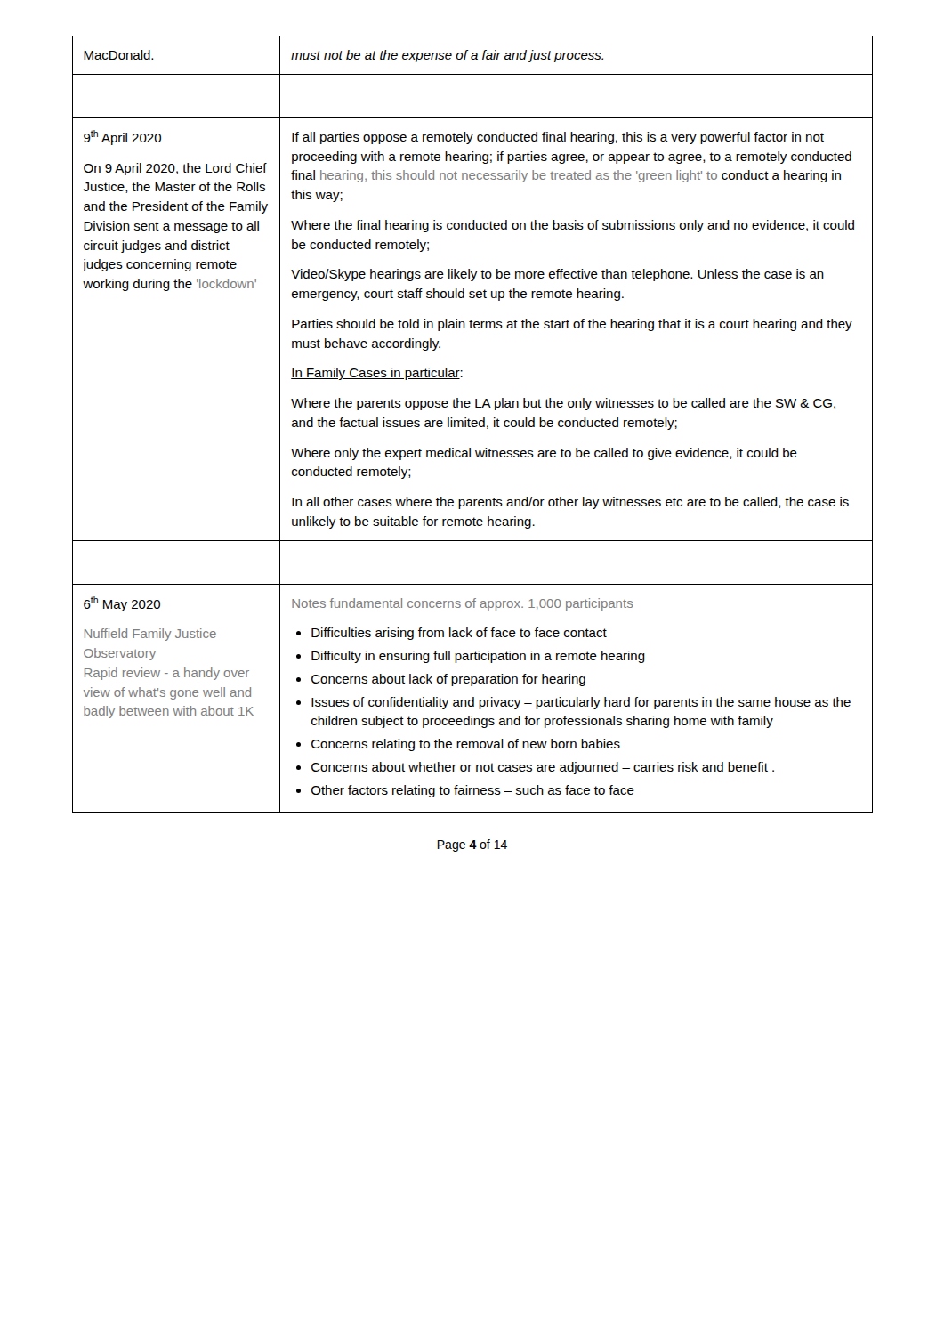| MacDonald. | must not be at the expense of a fair and just process. |
| 9 th April 2020 On 9 April 2020, the Lord Chief Justice, the Master of the Rolls and the President of the Family Division sent a message to all circuit judges and district judges concerning remote working during the 'lockdown' | If all parties oppose a remotely conducted final hearing, this is a very powerful factor in not proceeding with a remote hearing; if parties agree, or appear to agree, to a remotely conducted final hearing, this should not necessarily be treated as the 'green light' to conduct a hearing in this way; Where the final hearing is conducted on the basis of submissions only and no evidence, it could be conducted remotely; Video/Skype hearings are likely to be more effective than telephone. Unless the case is an emergency, court staff should set up the remote hearing. Parties should be told in plain terms at the start of the hearing that it is a court hearing and they must behave accordingly. In Family Cases in particular : Where the parents oppose the LA plan but the only witnesses to be called are the SW & CG, and the factual issues are limited, it could be conducted remotely; Where only the expert medical witnesses are to be called to give evidence, it could be conducted remotely; In all other cases where the parents and/or other lay witnesses etc are to be called, the case is unlikely to be suitable for remote hearing. |
| 6 th May 2020 Nuffield Family Justice Observatory Rapid review - a handy over view of what's gone well and badly between with about 1K | Notes fundamental concerns of approx. 1,000 participants Difficulties arising from lack of face to face contact Difficulty in ensuring full participation in a remote hearing Concerns about lack of preparation for hearing Issues of confidentiality and privacy – particularly hard for parents in the same house as the children subject to proceedings and for professionals sharing home with family Concerns relating to the removal of new born babies Concerns about whether or not cases are adjourned – carries risk and benefit . Other factors relating to fairness – such as face to face |
Page 4 of 14